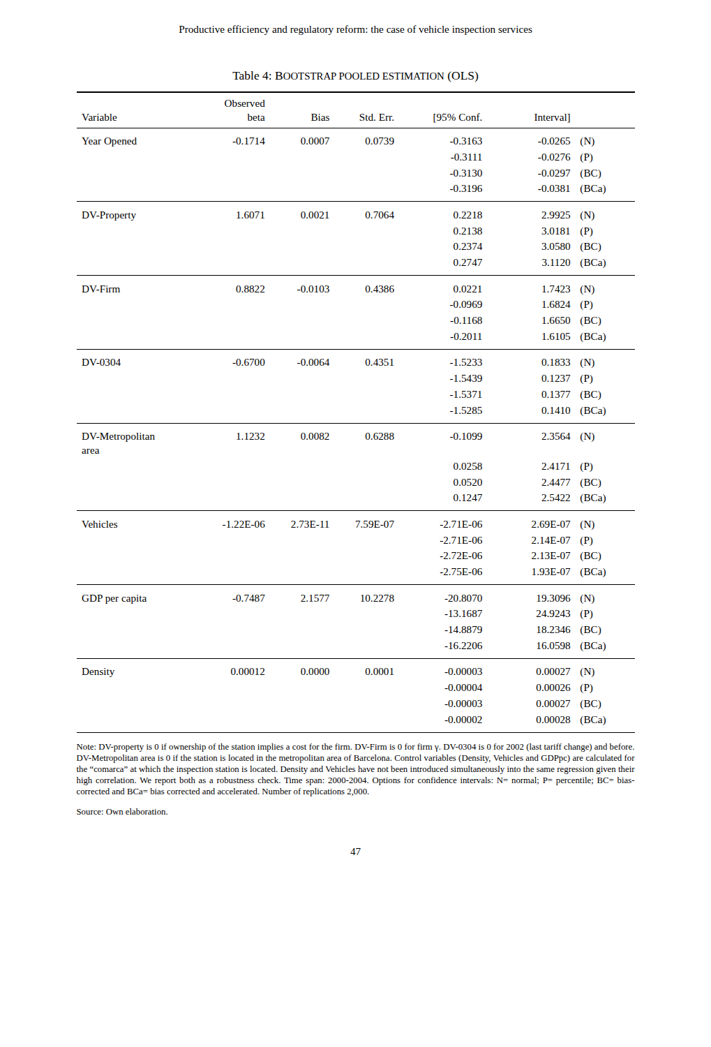Productive efficiency and regulatory reform: the case of vehicle inspection services
Table 4: B OOTSTRAP POOLED ESTIMATION (OLS)
| Variable | Observed beta | Bias | Std. Err. | [95% Conf. | Interval] | |
| --- | --- | --- | --- | --- | --- | --- |
| Year Opened | -0.1714 | 0.0007 | 0.0739 | -0.3163 | -0.0265 | (N) |
| | | | | -0.3111 | -0.0276 | (P) |
| | | | | -0.3130 | -0.0297 | (BC) |
| | | | | -0.3196 | -0.0381 | (BCa) |
| DV-Property | 1.6071 | 0.0021 | 0.7064 | 0.2218 | 2.9925 | (N) |
| | | | | 0.2138 | 3.0181 | (P) |
| | | | | 0.2374 | 3.0580 | (BC) |
| | | | | 0.2747 | 3.1120 | (BCa) |
| DV-Firm | 0.8822 | -0.0103 | 0.4386 | 0.0221 | 1.7423 | (N) |
| | | | | -0.0969 | 1.6824 | (P) |
| | | | | -0.1168 | 1.6650 | (BC) |
| | | | | -0.2011 | 1.6105 | (BCa) |
| DV-0304 | -0.6700 | -0.0064 | 0.4351 | -1.5233 | 0.1833 | (N) |
| | | | | -1.5439 | 0.1237 | (P) |
| | | | | -1.5371 | 0.1377 | (BC) |
| | | | | -1.5285 | 0.1410 | (BCa) |
| DV-Metropolitan area | 1.1232 | 0.0082 | 0.6288 | -0.1099 | 2.3564 | (N) |
| | | | | 0.0258 | 2.4171 | (P) |
| | | | | 0.0520 | 2.4477 | (BC) |
| | | | | 0.1247 | 2.5422 | (BCa) |
| Vehicles | -1.22E-06 | 2.73E-11 | 7.59E-07 | -2.71E-06 | 2.69E-07 | (N) |
| | | | | -2.71E-06 | 2.14E-07 | (P) |
| | | | | -2.72E-06 | 2.13E-07 | (BC) |
| | | | | -2.75E-06 | 1.93E-07 | (BCa) |
| GDP per capita | -0.7487 | 2.1577 | 10.2278 | -20.8070 | 19.3096 | (N) |
| | | | | -13.1687 | 24.9243 | (P) |
| | | | | -14.8879 | 18.2346 | (BC) |
| | | | | -16.2206 | 16.0598 | (BCa) |
| Density | 0.00012 | 0.0000 | 0.0001 | -0.00003 | 0.00027 | (N) |
| | | | | -0.00004 | 0.00026 | (P) |
| | | | | -0.00003 | 0.00027 | (BC) |
| | | | | -0.00002 | 0.00028 | (BCa) |
Note: DV-property is 0 if ownership of the station implies a cost for the firm. DV-Firm is 0 for firm γ. DV-0304 is 0 for 2002 (last tariff change) and before. DV-Metropolitan area is 0 if the station is located in the metropolitan area of Barcelona. Control variables (Density, Vehicles and GDPpc) are calculated for the “comarca” at which the inspection station is located. Density and Vehicles have not been introduced simultaneously into the same regression given their high correlation. We report both as a robustness check. Time span: 2000-2004. Options for confidence intervals: N= normal; P= percentile; BC= bias-corrected and BCa= bias corrected and accelerated. Number of replications 2,000.
Source: Own elaboration.
47